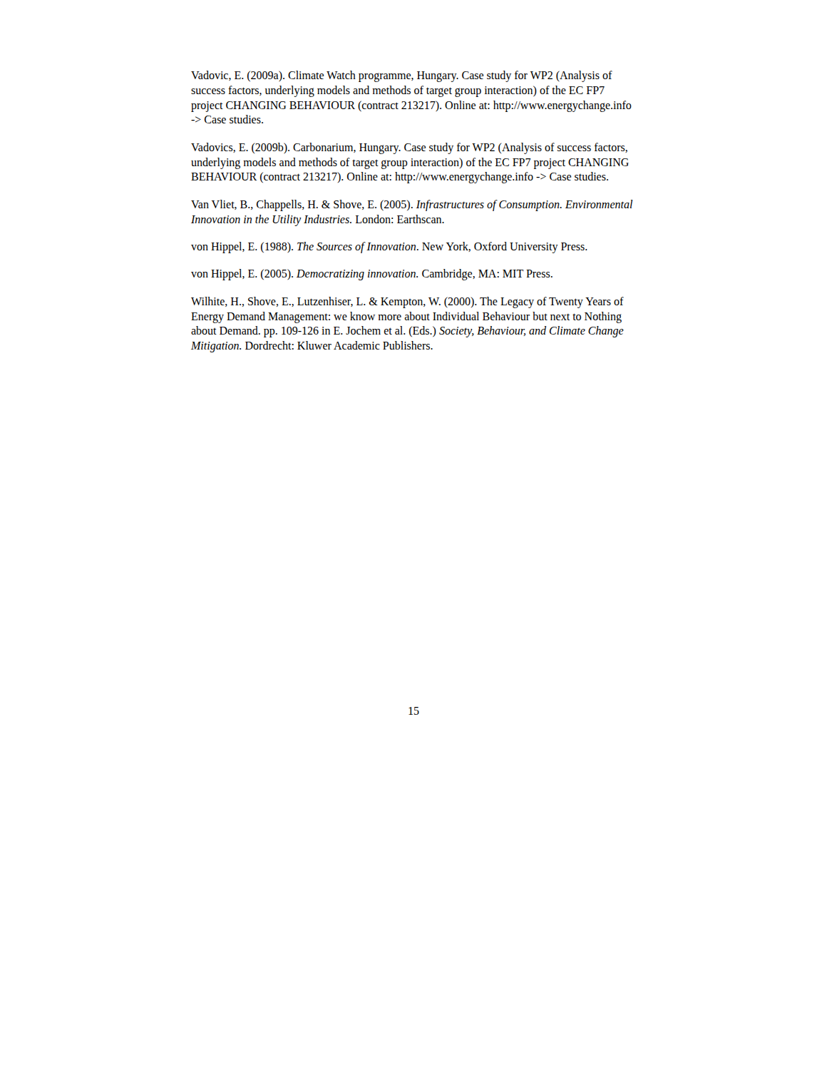Vadovic, E. (2009a). Climate Watch programme, Hungary. Case study for WP2 (Analysis of success factors, underlying models and methods of target group interaction) of the EC FP7 project CHANGING BEHAVIOUR (contract 213217). Online at: http://www.energychange.info -> Case studies.
Vadovics, E. (2009b). Carbonarium, Hungary. Case study for WP2 (Analysis of success factors, underlying models and methods of target group interaction) of the EC FP7 project CHANGING BEHAVIOUR (contract 213217). Online at: http://www.energychange.info -> Case studies.
Van Vliet, B., Chappells, H. & Shove, E. (2005). Infrastructures of Consumption. Environmental Innovation in the Utility Industries. London: Earthscan.
von Hippel, E. (1988). The Sources of Innovation. New York, Oxford University Press.
von Hippel, E. (2005). Democratizing innovation. Cambridge, MA: MIT Press.
Wilhite, H., Shove, E., Lutzenhiser, L. & Kempton, W. (2000). The Legacy of Twenty Years of Energy Demand Management: we know more about Individual Behaviour but next to Nothing about Demand. pp. 109-126 in E. Jochem et al. (Eds.) Society, Behaviour, and Climate Change Mitigation. Dordrecht: Kluwer Academic Publishers.
15